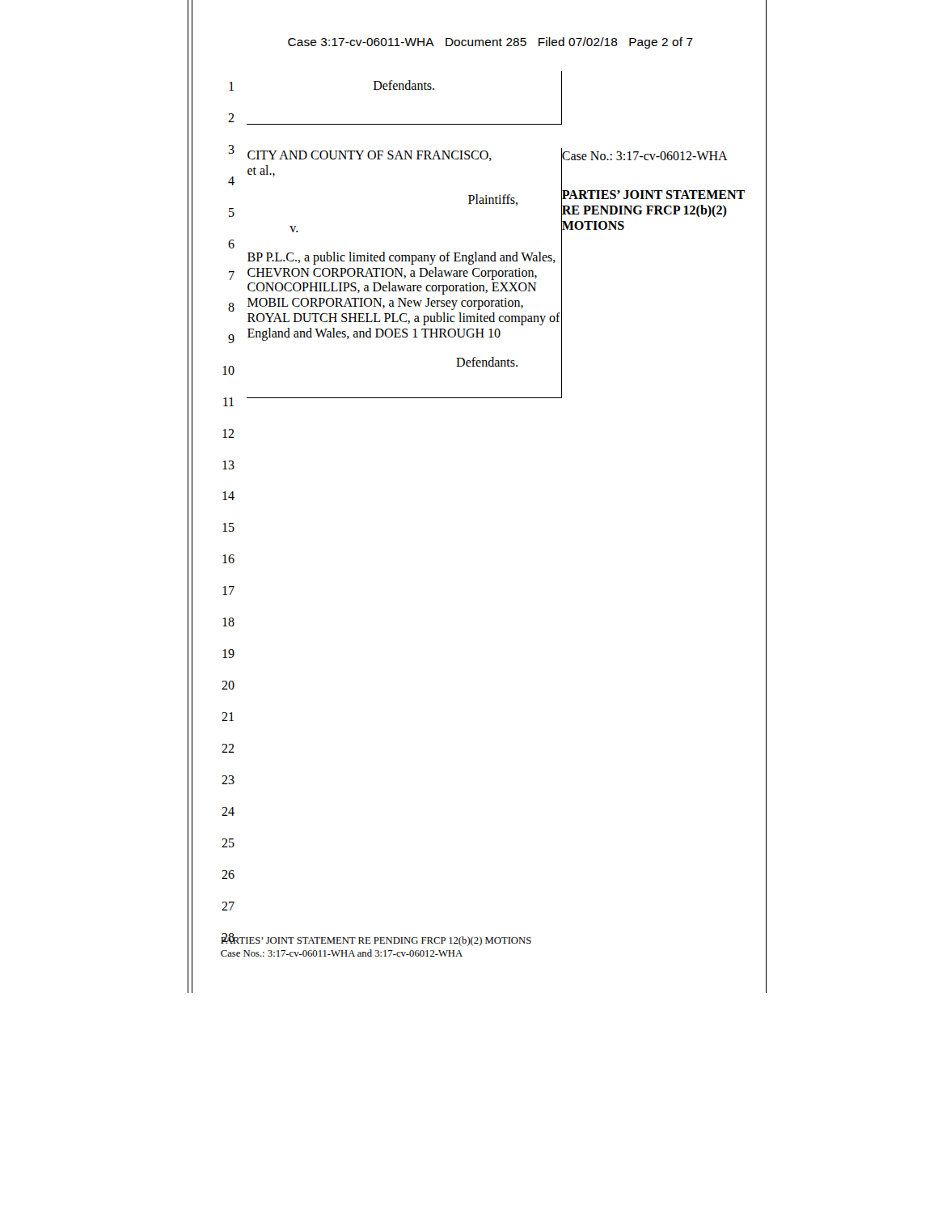Case 3:17-cv-06011-WHA Document 285 Filed 07/02/18 Page 2 of 7
| 1 | / Defendants. / / / City and County of San Francisco, et al., Plaintiffs, v. BP P.L.C. , a public limited company of England and Wales, Chevron Corporation , a Delaware Corporation, ConocoPhillips , a Delaware corporation, Exxon Mobil Corporation , a New Jersey corporation, Royal Dutch Shell PLC , a public limited company of England and Wales, and Does 1 through 10 Defendants. / Case No.: 3:17-cv-06012-WHA PARTIES’ JOINT STATEMENT RE PENDING FRCP 12(b)(2) MOTIONS / |
| 2 |
| 3 |
| 4 |
| 5 |
| 6 |
| 7 |
| 8 |
| 9 |
| 10 |
| 11 |
| 12 |
| 13 |
| 14 |
| 15 |
| 16 |
| 17 |
| 18 |
| 19 |
| 20 |
| 21 |
| 22 |
| 23 |
| 24 |
| 25 |
| 26 |
| 27 |
| 28 |
PARTIES’ JOINT STATEMENT RE PENDING FRCP 12(b)(2) MOTIONS
Case Nos.: 3:17-cv-06011-WHA and 3:17-cv-06012-WHA